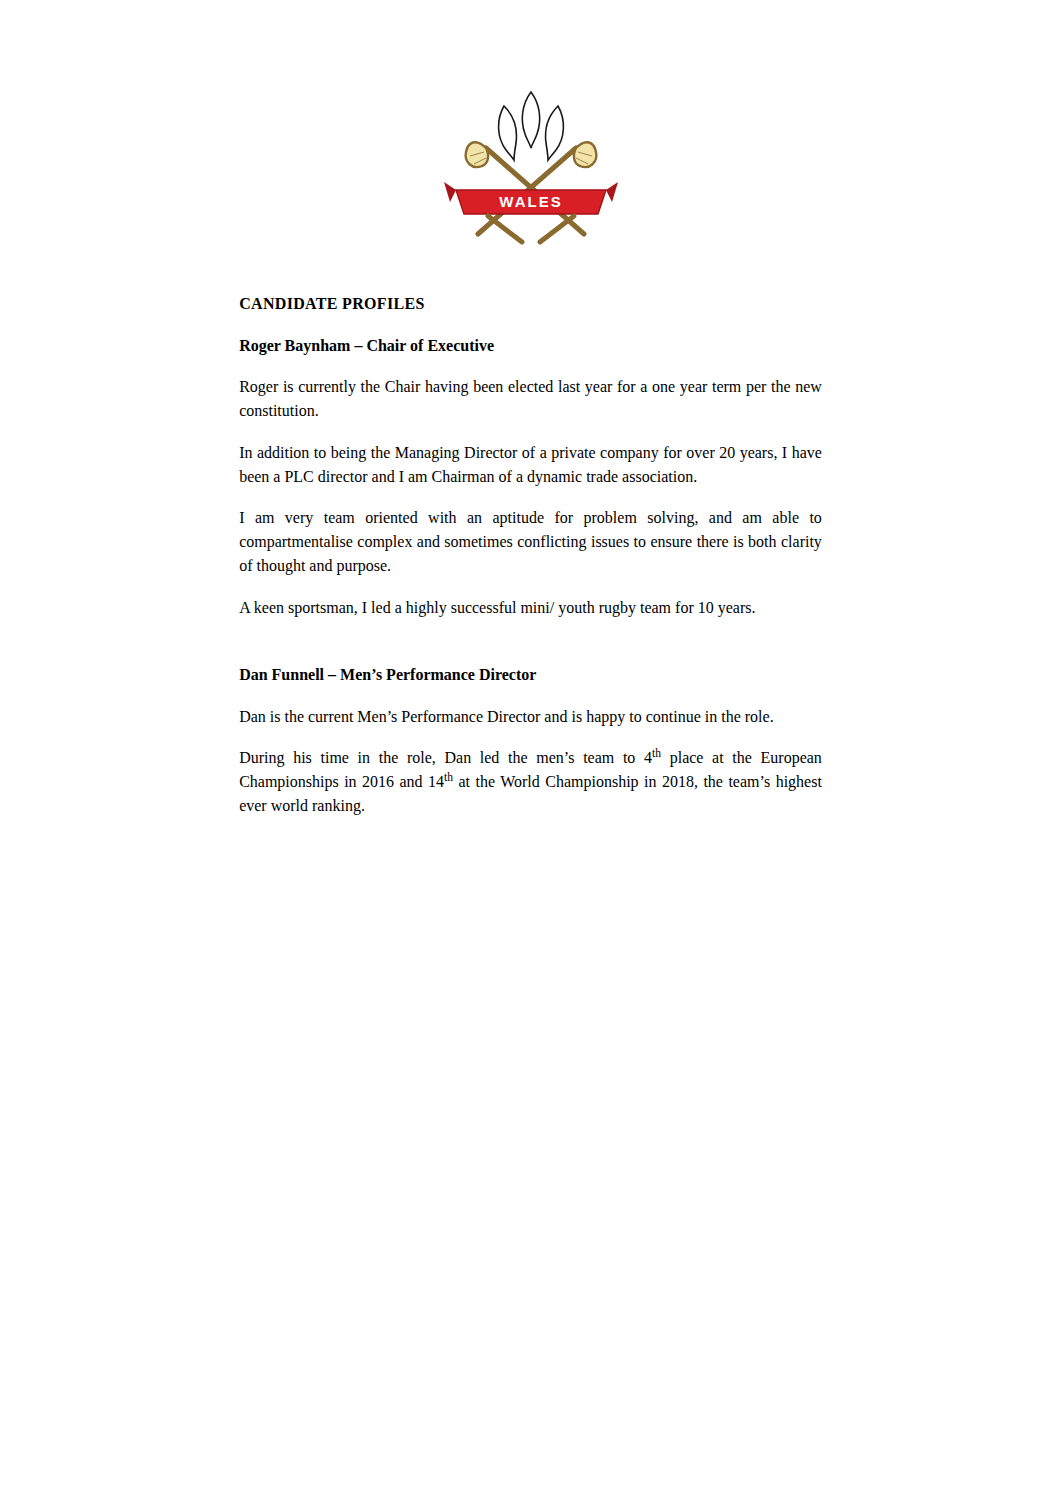WALES
CANDIDATE PROFILES
Roger Baynham – Chair of Executive
Roger is currently the Chair having been elected last year for a one year term per the new constitution.
In addition to being the Managing Director of a private company for over 20 years, I have been a PLC director and I am Chairman of a dynamic trade association.
I am very team oriented with an aptitude for problem solving, and am able to compartmentalise complex and sometimes conflicting issues to ensure there is both clarity of thought and purpose.
A keen sportsman, I led a highly successful mini/ youth rugby team for 10 years.
Dan Funnell – Men’s Performance Director
Dan is the current Men’s Performance Director and is happy to continue in the role.
During his time in the role, Dan led the men’s team to 4th place at the European Championships in 2016 and 14th at the World Championship in 2018, the team’s highest ever world ranking.